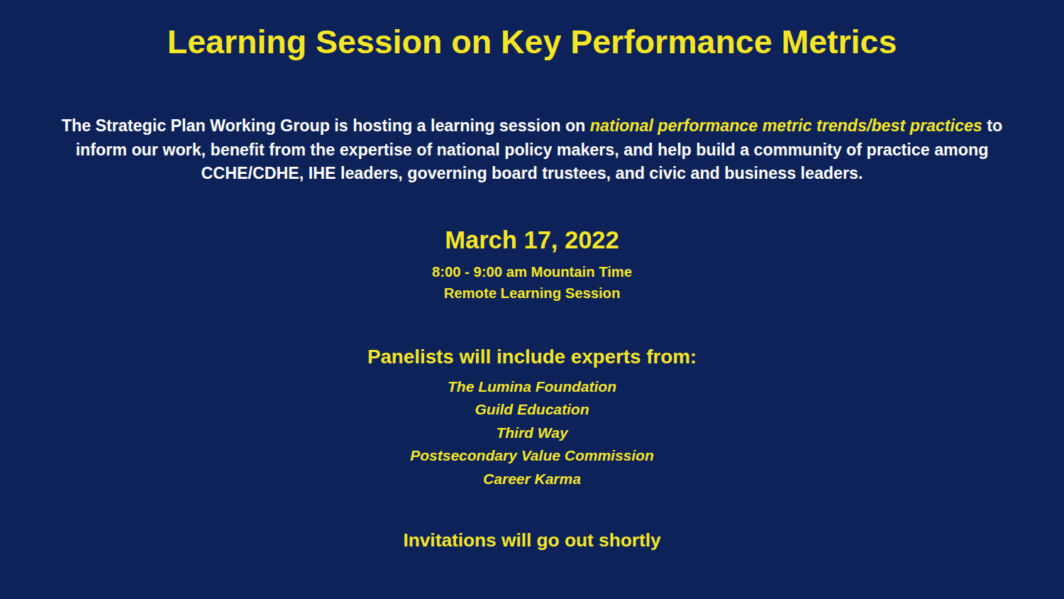Learning Session on Key Performance Metrics
The Strategic Plan Working Group is hosting a learning session on national performance metric trends/best practices to inform our work, benefit from the expertise of national policy makers, and help build a community of practice among CCHE/CDHE, IHE leaders, governing board trustees, and civic and business leaders.
March 17, 2022
8:00 - 9:00 am Mountain Time
Remote Learning Session
Panelists will include experts from:
The Lumina Foundation
Guild Education
Third Way
Postsecondary Value Commission
Career Karma
Invitations will go out shortly